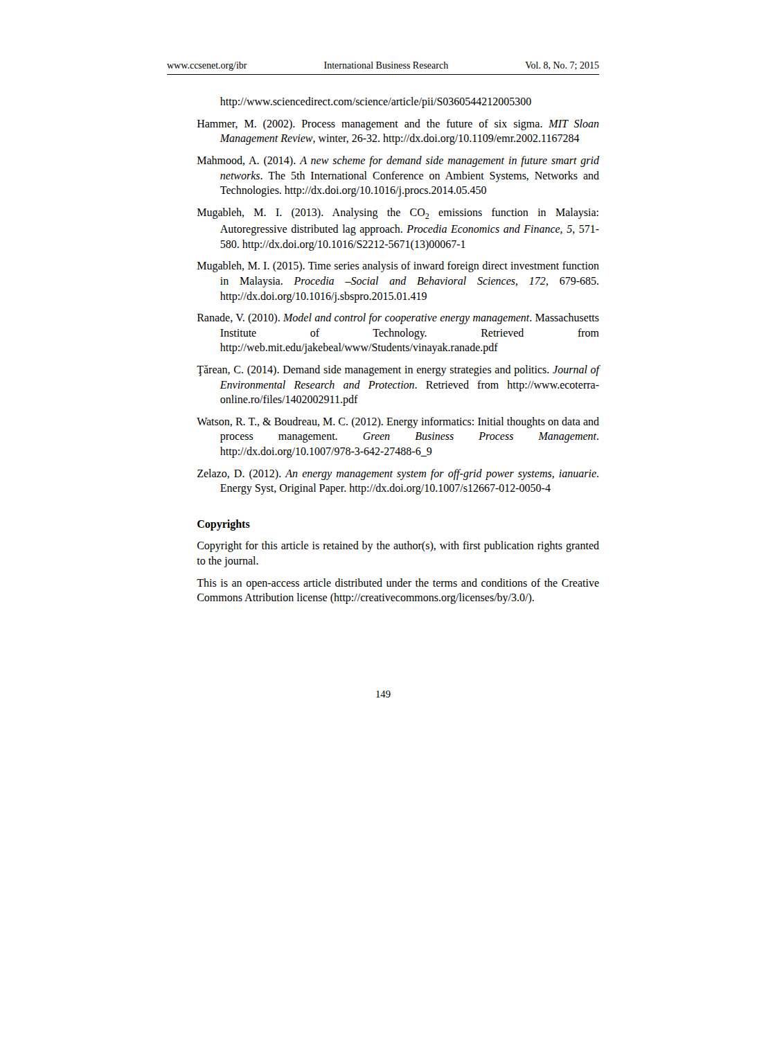www.ccsenet.org/ibr International Business Research Vol. 8, No. 7; 2015
http://www.sciencedirect.com/science/article/pii/S0360544212005300
Hammer, M. (2002). Process management and the future of six sigma. MIT Sloan Management Review, winter, 26-32. http://dx.doi.org/10.1109/emr.2002.1167284
Mahmood, A. (2014). A new scheme for demand side management in future smart grid networks. The 5th International Conference on Ambient Systems, Networks and Technologies. http://dx.doi.org/10.1016/j.procs.2014.05.450
Mugableh, M. I. (2013). Analysing the CO2 emissions function in Malaysia: Autoregressive distributed lag approach. Procedia Economics and Finance, 5, 571-580. http://dx.doi.org/10.1016/S2212-5671(13)00067-1
Mugableh, M. I. (2015). Time series analysis of inward foreign direct investment function in Malaysia. Procedia –Social and Behavioral Sciences, 172, 679-685. http://dx.doi.org/10.1016/j.sbspro.2015.01.419
Ranade, V. (2010). Model and control for cooperative energy management. Massachusetts Institute of Technology. Retrieved from http://web.mit.edu/jakebeal/www/Students/vinayak.ranade.pdf
Ţărean, C. (2014). Demand side management in energy strategies and politics. Journal of Environmental Research and Protection. Retrieved from http://www.ecoterra-online.ro/files/1402002911.pdf
Watson, R. T., & Boudreau, M. C. (2012). Energy informatics: Initial thoughts on data and process management. Green Business Process Management. http://dx.doi.org/10.1007/978-3-642-27488-6_9
Zelazo, D. (2012). An energy management system for off-grid power systems, ianuarie. Energy Syst, Original Paper. http://dx.doi.org/10.1007/s12667-012-0050-4
Copyrights
Copyright for this article is retained by the author(s), with first publication rights granted to the journal.
This is an open-access article distributed under the terms and conditions of the Creative Commons Attribution license (http://creativecommons.org/licenses/by/3.0/).
149